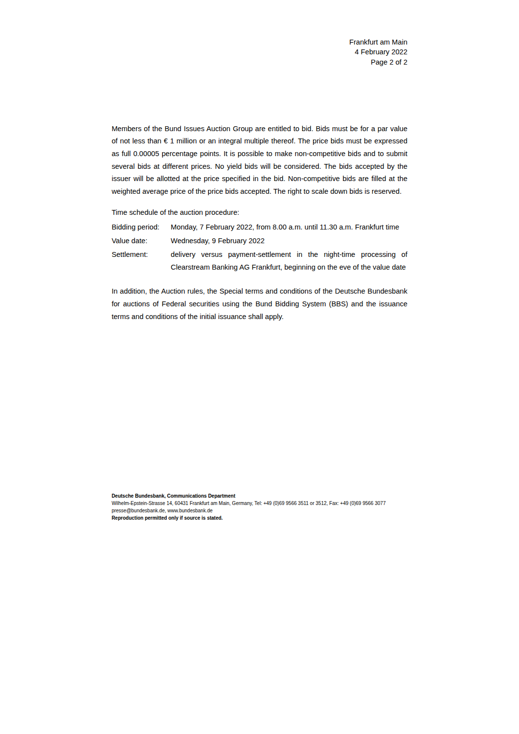Frankfurt am Main
4 February 2022
Page 2 of 2
Members of the Bund Issues Auction Group are entitled to bid. Bids must be for a par value of not less than € 1 million or an integral multiple thereof. The price bids must be expressed as full 0.00005 percentage points. It is possible to make non-competitive bids and to submit several bids at different prices. No yield bids will be considered. The bids accepted by the issuer will be allotted at the price specified in the bid. Non-competitive bids are filled at the weighted average price of the price bids accepted. The right to scale down bids is reserved.
Time schedule of the auction procedure:
| Bidding period: | Monday, 7 February 2022, from 8.00 a.m. until 11.30 a.m. Frankfurt time |
| Value date: | Wednesday, 9 February 2022 |
| Settlement: | delivery versus payment-settlement in the night-time processing of Clearstream Banking AG Frankfurt, beginning on the eve of the value date |
In addition, the Auction rules, the Special terms and conditions of the Deutsche Bundesbank for auctions of Federal securities using the Bund Bidding System (BBS) and the issuance terms and conditions of the initial issuance shall apply.
Deutsche Bundesbank, Communications Department
Wilhelm-Epstein-Strasse 14, 60431 Frankfurt am Main, Germany, Tel: +49 (0)69 9566 3511 or 3512, Fax: +49 (0)69 9566 3077
presse@bundesbank.de, www.bundesbank.de
Reproduction permitted only if source is stated.